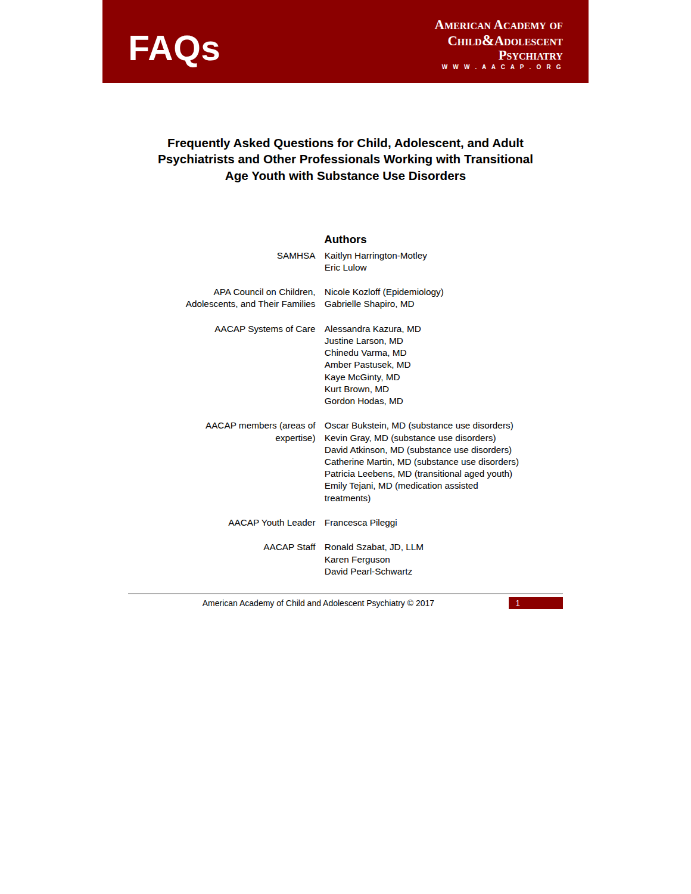FAQs
American Academy of
Child&Adolescent
Psychiatry
W W W . A A C A P . O R G
Frequently Asked Questions for Child, Adolescent, and Adult Psychiatrists and Other Professionals Working with Transitional Age Youth with Substance Use Disorders
Authors
| SAMHSA | Kaitlyn Harrington-Motley Eric Lulow |
| APA Council on Children, Adolescents, and Their Families | Nicole Kozloff (Epidemiology) Gabrielle Shapiro, MD |
| AACAP Systems of Care | Alessandra Kazura, MD Justine Larson, MD Chinedu Varma, MD Amber Pastusek, MD Kaye McGinty, MD Kurt Brown, MD Gordon Hodas, MD |
| AACAP members (areas of expertise) | Oscar Bukstein, MD (substance use disorders) Kevin Gray, MD (substance use disorders) David Atkinson, MD (substance use disorders) Catherine Martin, MD (substance use disorders) Patricia Leebens, MD (transitional aged youth) Emily Tejani, MD (medication assisted treatments) |
| AACAP Youth Leader | Francesca Pileggi |
| AACAP Staff | Ronald Szabat, JD, LLM Karen Ferguson David Pearl-Schwartz |
American Academy of Child and Adolescent Psychiatry © 2017
1